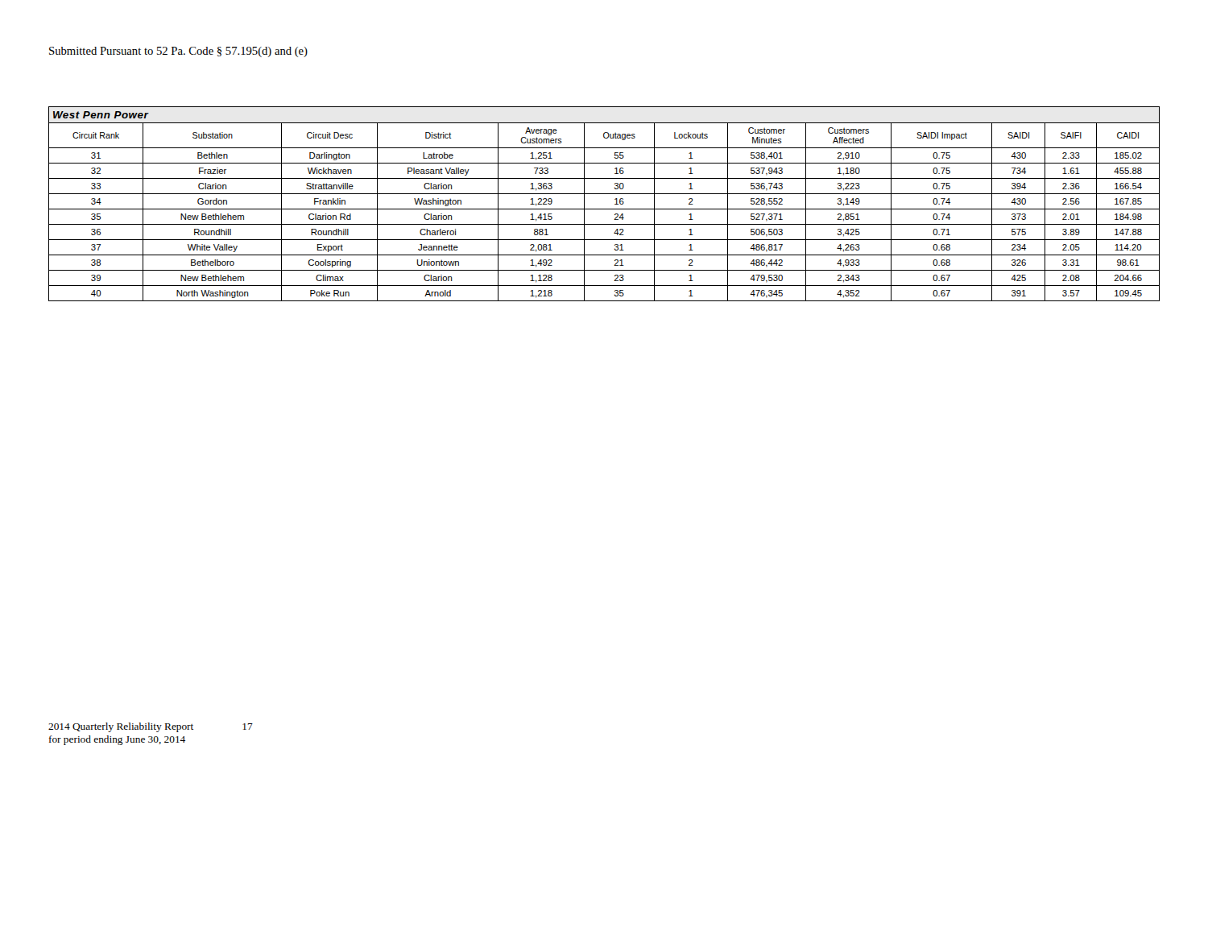Submitted Pursuant to 52 Pa. Code § 57.195(d) and (e)
West Penn Power
| Circuit Rank | Substation | Circuit Desc | District | Average Customers | Outages | Lockouts | Customer Minutes | Customers Affected | SAIDI Impact | SAIDI | SAIFI | CAIDI |
| --- | --- | --- | --- | --- | --- | --- | --- | --- | --- | --- | --- | --- |
| 31 | Bethlen | Darlington | Latrobe | 1,251 | 55 | 1 | 538,401 | 2,910 | 0.75 | 430 | 2.33 | 185.02 |
| 32 | Frazier | Wickhaven | Pleasant Valley | 733 | 16 | 1 | 537,943 | 1,180 | 0.75 | 734 | 1.61 | 455.88 |
| 33 | Clarion | Strattanville | Clarion | 1,363 | 30 | 1 | 536,743 | 3,223 | 0.75 | 394 | 2.36 | 166.54 |
| 34 | Gordon | Franklin | Washington | 1,229 | 16 | 2 | 528,552 | 3,149 | 0.74 | 430 | 2.56 | 167.85 |
| 35 | New Bethlehem | Clarion Rd | Clarion | 1,415 | 24 | 1 | 527,371 | 2,851 | 0.74 | 373 | 2.01 | 184.98 |
| 36 | Roundhill | Roundhill | Charleroi | 881 | 42 | 1 | 506,503 | 3,425 | 0.71 | 575 | 3.89 | 147.88 |
| 37 | White Valley | Export | Jeannette | 2,081 | 31 | 1 | 486,817 | 4,263 | 0.68 | 234 | 2.05 | 114.20 |
| 38 | Bethelboro | Coolspring | Uniontown | 1,492 | 21 | 2 | 486,442 | 4,933 | 0.68 | 326 | 3.31 | 98.61 |
| 39 | New Bethlehem | Climax | Clarion | 1,128 | 23 | 1 | 479,530 | 2,343 | 0.67 | 425 | 2.08 | 204.66 |
| 40 | North Washington | Poke Run | Arnold | 1,218 | 35 | 1 | 476,345 | 4,352 | 0.67 | 391 | 3.57 | 109.45 |
2014 Quarterly Reliability Report
for period ending June 30, 2014
17